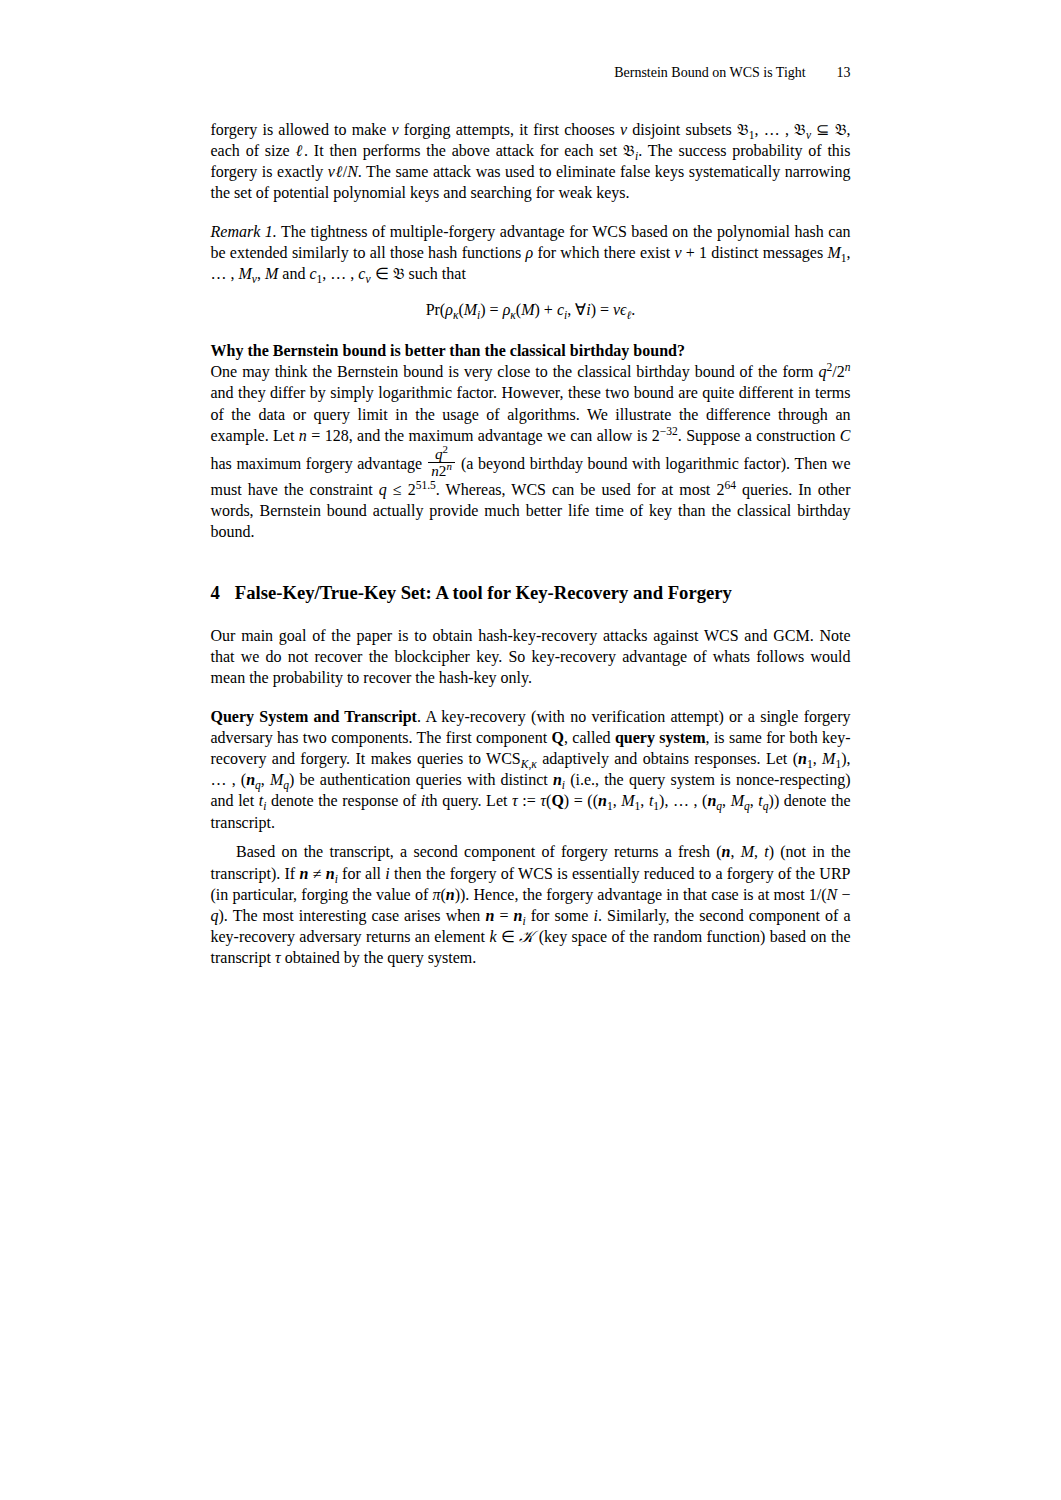Bernstein Bound on WCS is Tight13
forgery is allowed to make v forging attempts, it first chooses v disjoint subsets 𝔅1, … , 𝔅v ⊆ 𝔅, each of size ℓ. It then performs the above attack for each set 𝔅i. The success probability of this forgery is exactly vℓ/N. The same attack was used to eliminate false keys systematically narrowing the set of potential polynomial keys and searching for weak keys.
Remark 1. The tightness of multiple-forgery advantage for WCS based on the polynomial hash can be extended similarly to all those hash functions ρ for which there exist v + 1 distinct messages M1, … , Mv, M and c1, … , cv ∈ 𝔅 such that
Pr(ρκ(Mi) = ρκ(M) + ci, ∀i) = vϵℓ.
Why the Bernstein bound is better than the classical birthday bound?
One may think the Bernstein bound is very close to the classical birthday bound of the form q2/2n and they differ by simply logarithmic factor. However, these two bound are quite different in terms of the data or query limit in the usage of algorithms. We illustrate the difference through an example. Let n = 128, and the maximum advantage we can allow is 2−32. Suppose a construction C has maximum forgery advantage q2 n2n (a beyond birthday bound with logarithmic factor). Then we must have the constraint q ≤ 251.5. Whereas, WCS can be used for at most 264 queries. In other words, Bernstein bound actually provide much better life time of key than the classical birthday bound.
4 False-Key/True-Key Set: A tool for Key-Recovery and Forgery
Our main goal of the paper is to obtain hash-key-recovery attacks against WCS and GCM. Note that we do not recover the blockcipher key. So key-recovery advantage of whats follows would mean the probability to recover the hash-key only.
Query System and Transcript. A key-recovery (with no verification attempt) or a single forgery adversary has two components. The first component Q, called query system, is same for both key-recovery and forgery. It makes queries to WCSK,κ adaptively and obtains responses. Let (n1, M1), … , (nq, Mq) be authentication queries with distinct ni (i.e., the query system is nonce-respecting) and let ti denote the response of ith query. Let τ := τ(Q) = ((n1, M1, t1), … , (nq, Mq, tq)) denote the transcript.
Based on the transcript, a second component of forgery returns a fresh (n, M, t) (not in the transcript). If n ≠ ni for all i then the forgery of WCS is essentially reduced to a forgery of the URP (in particular, forging the value of π(n)). Hence, the forgery advantage in that case is at most 1/(N − q). The most interesting case arises when n = ni for some i. Similarly, the second component of a key-recovery adversary returns an element k ∈ 𝒦 (key space of the random function) based on the transcript τ obtained by the query system.